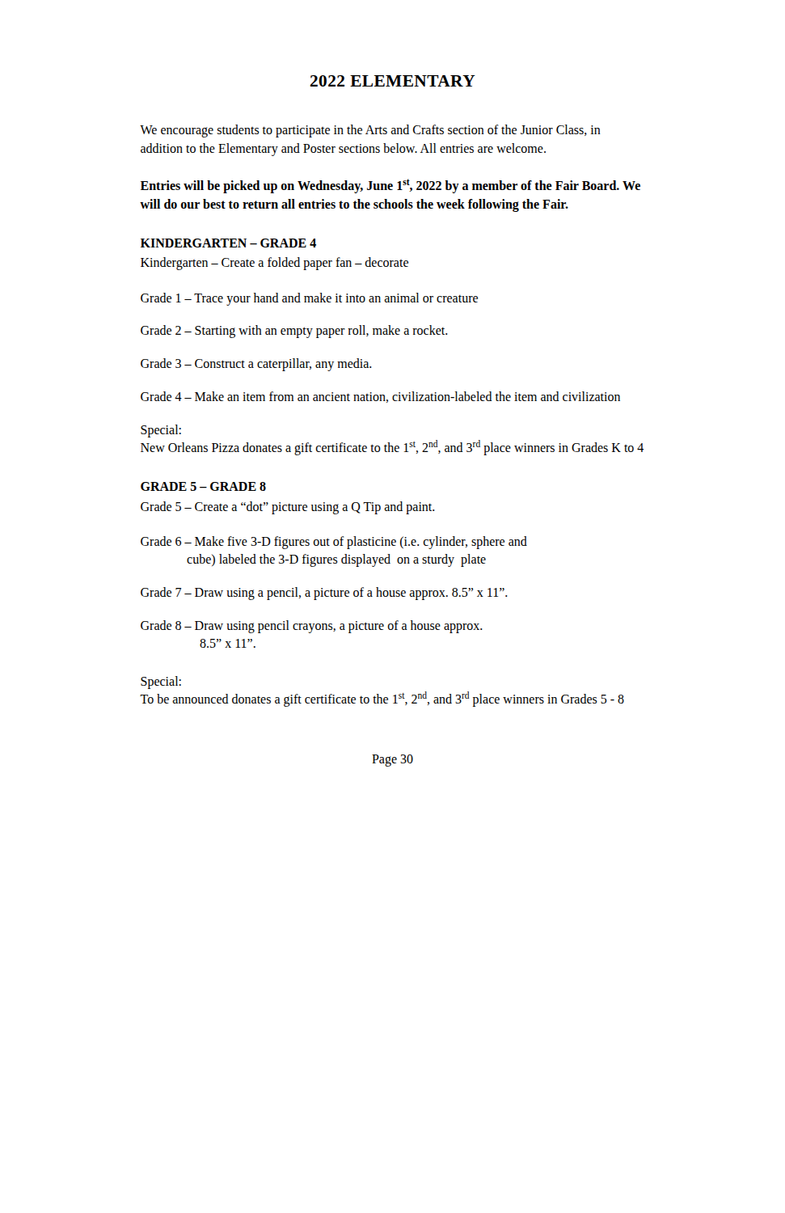2022 ELEMENTARY
We encourage students to participate in the Arts and Crafts section of the Junior Class, in addition to the Elementary and Poster sections below. All entries are welcome.
Entries will be picked up on Wednesday, June 1st, 2022 by a member of the Fair Board. We will do our best to return all entries to the schools the week following the Fair.
KINDERGARTEN – GRADE 4
Kindergarten – Create a folded paper fan – decorate
Grade 1 – Trace your hand and make it into an animal or creature
Grade 2 – Starting with an empty paper roll, make a rocket.
Grade 3 – Construct a caterpillar, any media.
Grade 4 – Make an item from an ancient nation, civilization-labeled the item and civilization
Special:
New Orleans Pizza donates a gift certificate to the 1st, 2nd, and 3rd place winners in Grades K to 4
GRADE 5 – GRADE 8
Grade 5 – Create a “dot” picture using a Q Tip and paint.
Grade 6 – Make five 3-D figures out of plasticine (i.e. cylinder, sphere andcube) labeled the 3-D figures displayed on a sturdy plate
Grade 7 – Draw using a pencil, a picture of a house approx. 8.5” x 11”.
Grade 8 – Draw using pencil crayons, a picture of a house approx.8.5” x 11”.
Special:
To be announced donates a gift certificate to the 1st, 2nd, and 3rd place winners in Grades 5 - 8
Page 30